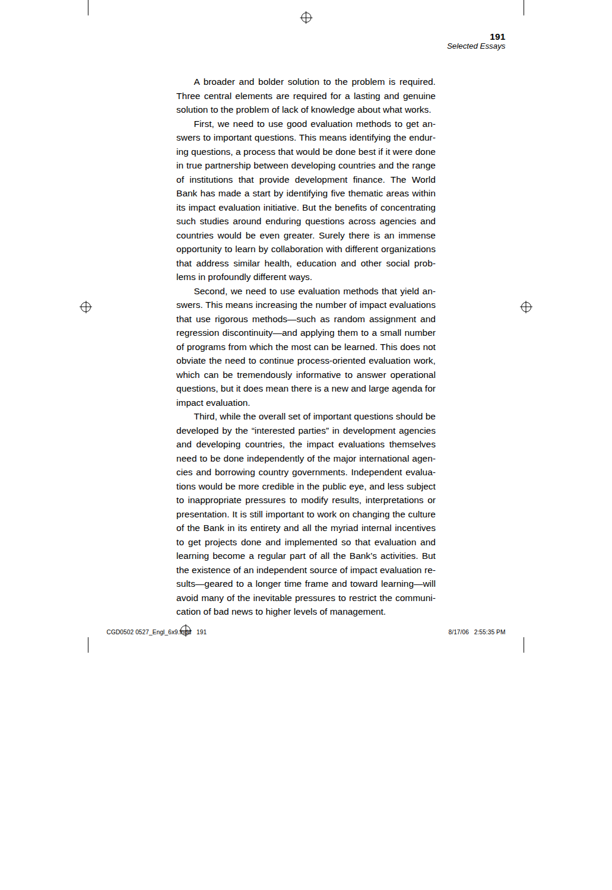191
Selected Essays
A broader and bolder solution to the problem is required. Three central elements are required for a lasting and genuine solution to the problem of lack of knowledge about what works.
First, we need to use good evaluation methods to get answers to important questions. This means identifying the enduring questions, a process that would be done best if it were done in true partnership between developing countries and the range of institutions that provide development finance. The World Bank has made a start by identifying five thematic areas within its impact evaluation initiative. But the benefits of concentrating such studies around enduring questions across agencies and countries would be even greater. Surely there is an immense opportunity to learn by collaboration with different organizations that address similar health, education and other social problems in profoundly different ways.
Second, we need to use evaluation methods that yield answers. This means increasing the number of impact evaluations that use rigorous methods—such as random assignment and regression discontinuity—and applying them to a small number of programs from which the most can be learned. This does not obviate the need to continue process-oriented evaluation work, which can be tremendously informative to answer operational questions, but it does mean there is a new and large agenda for impact evaluation.
Third, while the overall set of important questions should be developed by the “interested parties” in development agencies and developing countries, the impact evaluations themselves need to be done independently of the major international agencies and borrowing country governments. Independent evaluations would be more credible in the public eye, and less subject to inappropriate pressures to modify results, interpretations or presentation. It is still important to work on changing the culture of the Bank in its entirety and all the myriad internal incentives to get projects done and implemented so that evaluation and learning become a regular part of all the Bank’s activities. But the existence of an independent source of impact evaluation results—geared to a longer time frame and toward learning—will avoid many of the inevitable pressures to restrict the communication of bad news to higher levels of management.
CGD0502 0527_Engl_6x9.indd 191 8/17/06 2:55:35 PM